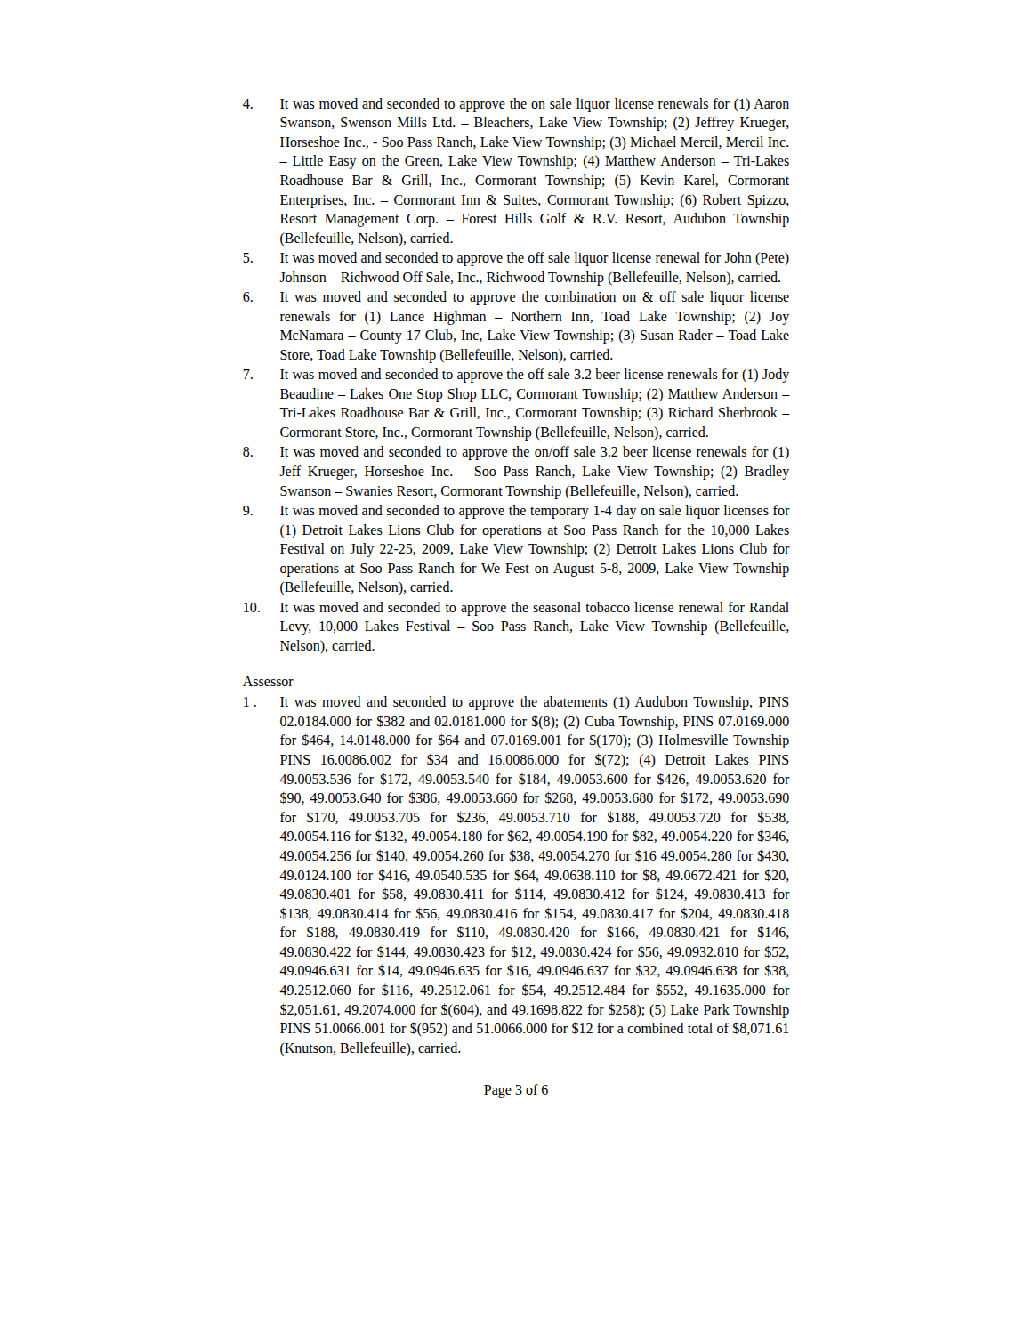4. It was moved and seconded to approve the on sale liquor license renewals for (1) Aaron Swanson, Swenson Mills Ltd. – Bleachers, Lake View Township; (2) Jeffrey Krueger, Horseshoe Inc., - Soo Pass Ranch, Lake View Township; (3) Michael Mercil, Mercil Inc. – Little Easy on the Green, Lake View Township; (4) Matthew Anderson – Tri-Lakes Roadhouse Bar & Grill, Inc., Cormorant Township; (5) Kevin Karel, Cormorant Enterprises, Inc. – Cormorant Inn & Suites, Cormorant Township; (6) Robert Spizzo, Resort Management Corp. – Forest Hills Golf & R.V. Resort, Audubon Township (Bellefeuille, Nelson), carried.
5. It was moved and seconded to approve the off sale liquor license renewal for John (Pete) Johnson – Richwood Off Sale, Inc., Richwood Township (Bellefeuille, Nelson), carried.
6. It was moved and seconded to approve the combination on & off sale liquor license renewals for (1) Lance Highman – Northern Inn, Toad Lake Township; (2) Joy McNamara – County 17 Club, Inc, Lake View Township; (3) Susan Rader – Toad Lake Store, Toad Lake Township (Bellefeuille, Nelson), carried.
7. It was moved and seconded to approve the off sale 3.2 beer license renewals for (1) Jody Beaudine – Lakes One Stop Shop LLC, Cormorant Township; (2) Matthew Anderson – Tri-Lakes Roadhouse Bar & Grill, Inc., Cormorant Township; (3) Richard Sherbrook – Cormorant Store, Inc., Cormorant Township (Bellefeuille, Nelson), carried.
8. It was moved and seconded to approve the on/off sale 3.2 beer license renewals for (1) Jeff Krueger, Horseshoe Inc. – Soo Pass Ranch, Lake View Township; (2) Bradley Swanson – Swanies Resort, Cormorant Township (Bellefeuille, Nelson), carried.
9. It was moved and seconded to approve the temporary 1-4 day on sale liquor licenses for (1) Detroit Lakes Lions Club for operations at Soo Pass Ranch for the 10,000 Lakes Festival on July 22-25, 2009, Lake View Township; (2) Detroit Lakes Lions Club for operations at Soo Pass Ranch for We Fest on August 5-8, 2009, Lake View Township (Bellefeuille, Nelson), carried.
10. It was moved and seconded to approve the seasonal tobacco license renewal for Randal Levy, 10,000 Lakes Festival – Soo Pass Ranch, Lake View Township (Bellefeuille, Nelson), carried.
Assessor
1 . It was moved and seconded to approve the abatements (1) Audubon Township, PINS 02.0184.000 for $382 and 02.0181.000 for $(8); (2) Cuba Township, PINS 07.0169.000 for $464, 14.0148.000 for $64 and 07.0169.001 for $(170); (3) Holmesville Township PINS 16.0086.002 for $34 and 16.0086.000 for $(72); (4) Detroit Lakes PINS 49.0053.536 for $172, 49.0053.540 for $184, 49.0053.600 for $426, 49.0053.620 for $90, 49.0053.640 for $386, 49.0053.660 for $268, 49.0053.680 for $172, 49.0053.690 for $170, 49.0053.705 for $236, 49.0053.710 for $188, 49.0053.720 for $538, 49.0054.116 for $132, 49.0054.180 for $62, 49.0054.190 for $82, 49.0054.220 for $346, 49.0054.256 for $140, 49.0054.260 for $38, 49.0054.270 for $16 49.0054.280 for $430, 49.0124.100 for $416, 49.0540.535 for $64, 49.0638.110 for $8, 49.0672.421 for $20, 49.0830.401 for $58, 49.0830.411 for $114, 49.0830.412 for $124, 49.0830.413 for $138, 49.0830.414 for $56, 49.0830.416 for $154, 49.0830.417 for $204, 49.0830.418 for $188, 49.0830.419 for $110, 49.0830.420 for $166, 49.0830.421 for $146, 49.0830.422 for $144, 49.0830.423 for $12, 49.0830.424 for $56, 49.0932.810 for $52, 49.0946.631 for $14, 49.0946.635 for $16, 49.0946.637 for $32, 49.0946.638 for $38, 49.2512.060 for $116, 49.2512.061 for $54, 49.2512.484 for $552, 49.1635.000 for $2,051.61, 49.2074.000 for $(604), and 49.1698.822 for $258); (5) Lake Park Township PINS 51.0066.001 for $(952) and 51.0066.000 for $12 for a combined total of $8,071.61 (Knutson, Bellefeuille), carried.
Page 3 of 6